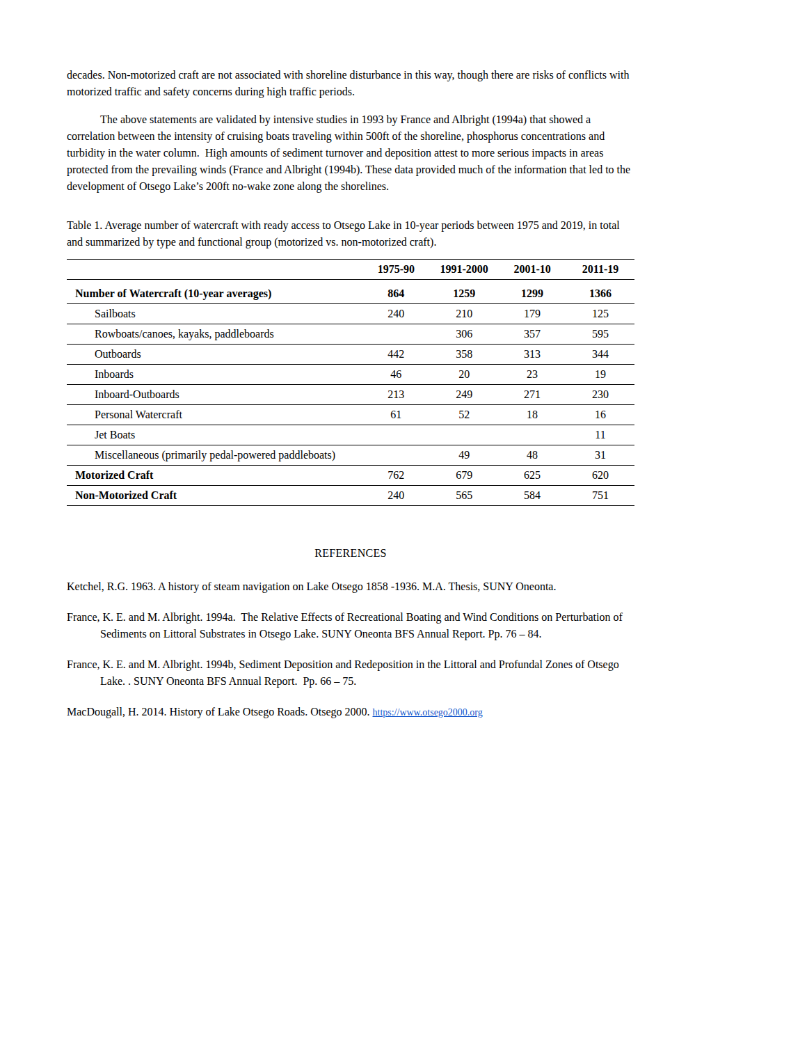decades. Non-motorized craft are not associated with shoreline disturbance in this way, though there are risks of conflicts with motorized traffic and safety concerns during high traffic periods.
The above statements are validated by intensive studies in 1993 by France and Albright (1994a) that showed a correlation between the intensity of cruising boats traveling within 500ft of the shoreline, phosphorus concentrations and turbidity in the water column. High amounts of sediment turnover and deposition attest to more serious impacts in areas protected from the prevailing winds (France and Albright (1994b). These data provided much of the information that led to the development of Otsego Lake’s 200ft no-wake zone along the shorelines.
Table 1. Average number of watercraft with ready access to Otsego Lake in 10-year periods between 1975 and 2019, in total and summarized by type and functional group (motorized vs. non-motorized craft).
| | 1975-90 | 1991-2000 | 2001-10 | 2011-19 |
| --- | --- | --- | --- | --- |
| Number of Watercraft (10-year averages) | 864 | 1259 | 1299 | 1366 |
| Sailboats | 240 | 210 | 179 | 125 |
| Rowboats/canoes, kayaks, paddleboards | | 306 | 357 | 595 |
| Outboards | 442 | 358 | 313 | 344 |
| Inboards | 46 | 20 | 23 | 19 |
| Inboard-Outboards | 213 | 249 | 271 | 230 |
| Personal Watercraft | 61 | 52 | 18 | 16 |
| Jet Boats | | | | 11 |
| Miscellaneous (primarily pedal-powered paddleboats) | | 49 | 48 | 31 |
| Motorized Craft | 762 | 679 | 625 | 620 |
| Non-Motorized Craft | 240 | 565 | 584 | 751 |
REFERENCES
Ketchel, R.G. 1963. A history of steam navigation on Lake Otsego 1858 -1936. M.A. Thesis, SUNY Oneonta.
France, K. E. and M. Albright. 1994a. The Relative Effects of Recreational Boating and Wind Conditions on Perturbation of Sediments on Littoral Substrates in Otsego Lake. SUNY Oneonta BFS Annual Report. Pp. 76 – 84.
France, K. E. and M. Albright. 1994b, Sediment Deposition and Redeposition in the Littoral and Profundal Zones of Otsego Lake. . SUNY Oneonta BFS Annual Report. Pp. 66 – 75.
MacDougall, H. 2014. History of Lake Otsego Roads. Otsego 2000. https://www.otsego2000.org